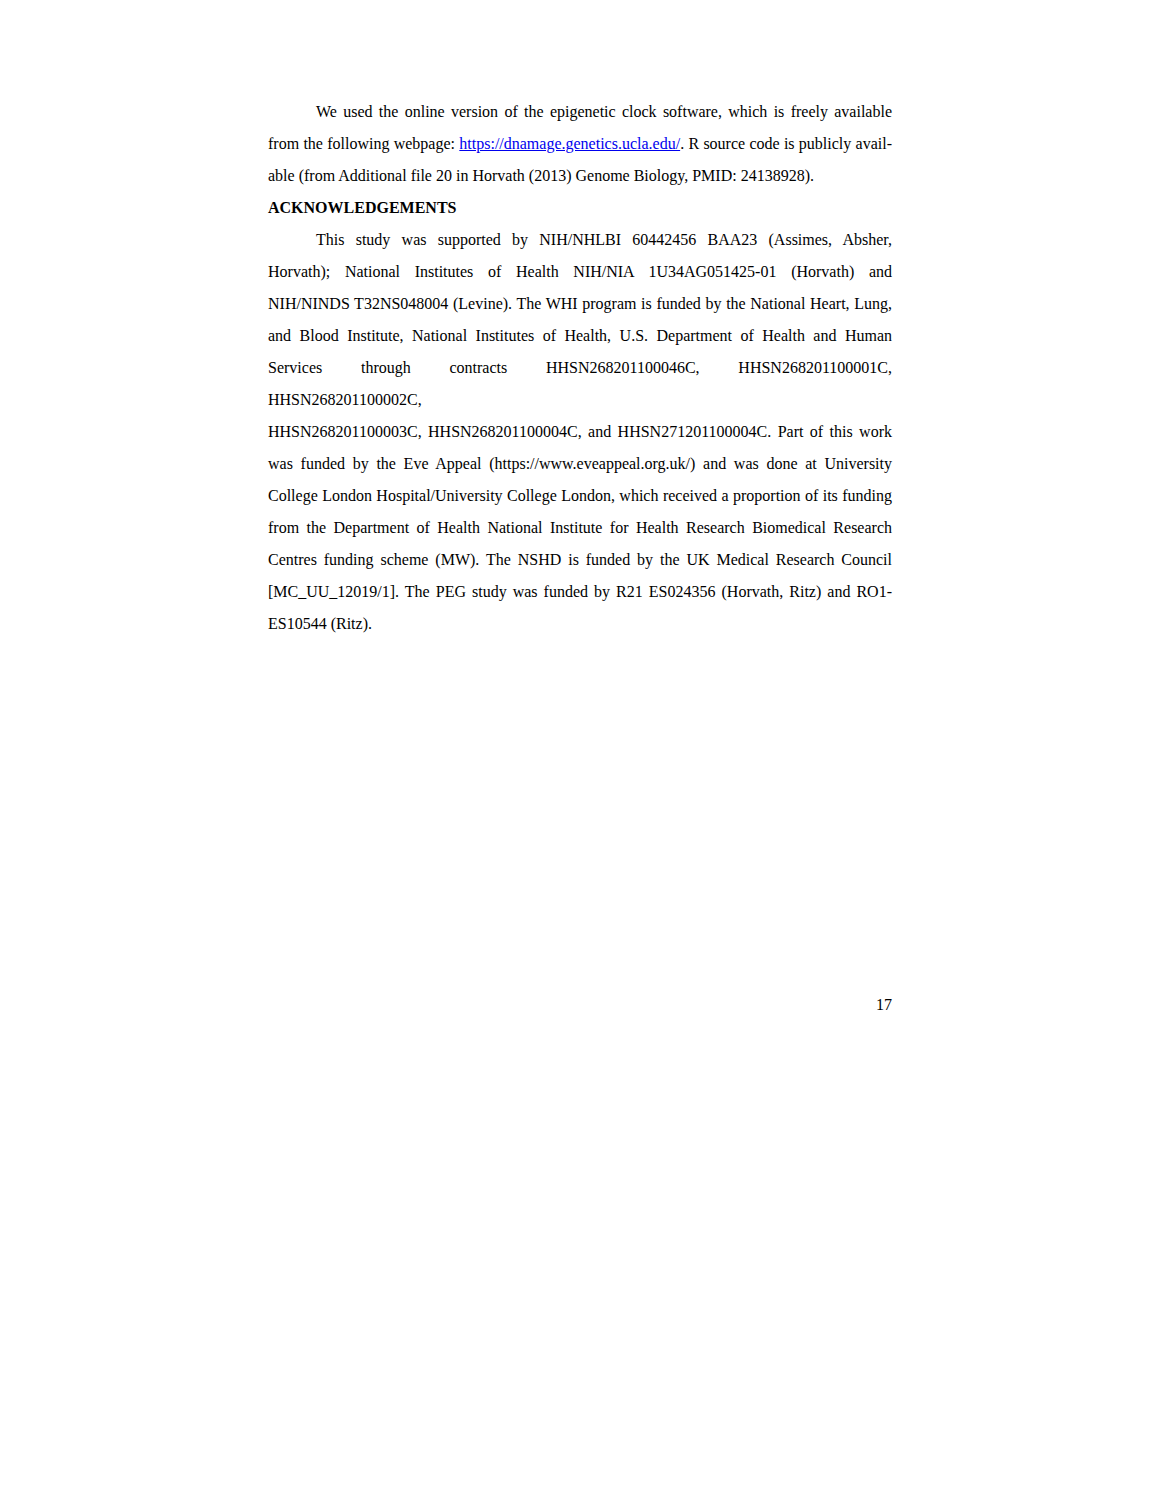We used the online version of the epigenetic clock software, which is freely available from the following webpage: https://dnamage.genetics.ucla.edu/. R source code is publicly available (from Additional file 20 in Horvath (2013) Genome Biology, PMID: 24138928).
Acknowledgements
This study was supported by NIH/NHLBI 60442456 BAA23 (Assimes, Absher, Horvath); National Institutes of Health NIH/NIA 1U34AG051425-01 (Horvath) and NIH/NINDS T32NS048004 (Levine). The WHI program is funded by the National Heart, Lung, and Blood Institute, National Institutes of Health, U.S. Department of Health and Human Services through contracts HHSN268201100046C, HHSN268201100001C, HHSN268201100002C,
HHSN268201100003C, HHSN268201100004C, and HHSN271201100004C. Part of this work was funded by the Eve Appeal (https://www.eveappeal.org.uk/) and was done at University College London Hospital/University College London, which received a proportion of its funding from the Department of Health National Institute for Health Research Biomedical Research Centres funding scheme (MW). The NSHD is funded by the UK Medical Research Council [MC_UU_12019/1]. The PEG study was funded by R21 ES024356 (Horvath, Ritz) and RO1-ES10544 (Ritz).
17